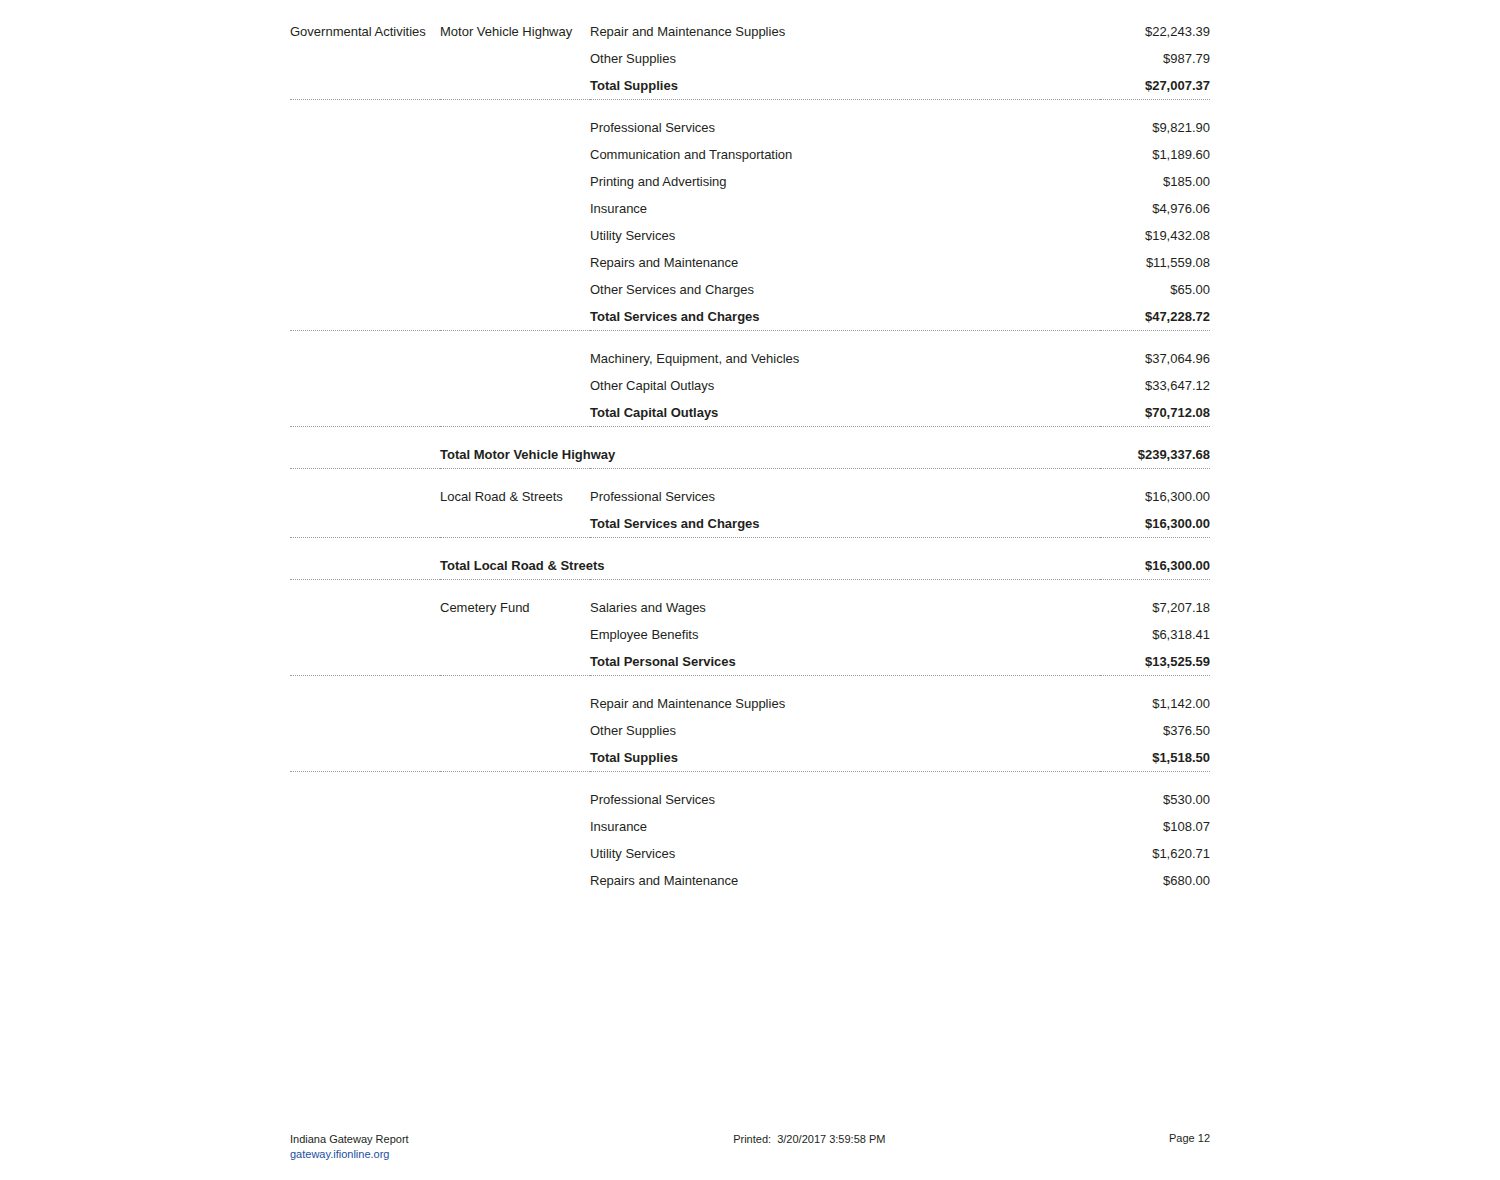| Governmental Activities | Motor Vehicle Highway | Repair and Maintenance Supplies | $22,243.39 |
| | | Other Supplies | $987.79 |
| | | Total Supplies | $27,007.37 |
| | | Professional Services | $9,821.90 |
| | | Communication and Transportation | $1,189.60 |
| | | Printing and Advertising | $185.00 |
| | | Insurance | $4,976.06 |
| | | Utility Services | $19,432.08 |
| | | Repairs and Maintenance | $11,559.08 |
| | | Other Services and Charges | $65.00 |
| | | Total Services and Charges | $47,228.72 |
| | | Machinery, Equipment, and Vehicles | $37,064.96 |
| | | Other Capital Outlays | $33,647.12 |
| | | Total Capital Outlays | $70,712.08 |
| | Total Motor Vehicle Highway | $239,337.68 |
| | Local Road & Streets | Professional Services | $16,300.00 |
| | | Total Services and Charges | $16,300.00 |
| | Total Local Road & Streets | $16,300.00 |
| | Cemetery Fund | Salaries and Wages | $7,207.18 |
| | | Employee Benefits | $6,318.41 |
| | | Total Personal Services | $13,525.59 |
| | | Repair and Maintenance Supplies | $1,142.00 |
| | | Other Supplies | $376.50 |
| | | Total Supplies | $1,518.50 |
| | | Professional Services | $530.00 |
| | | Insurance | $108.07 |
| | | Utility Services | $1,620.71 |
| | | Repairs and Maintenance | $680.00 |
Indiana Gateway Report
gateway.ifionline.org
Printed: 3/20/2017 3:59:58 PM
Page 12